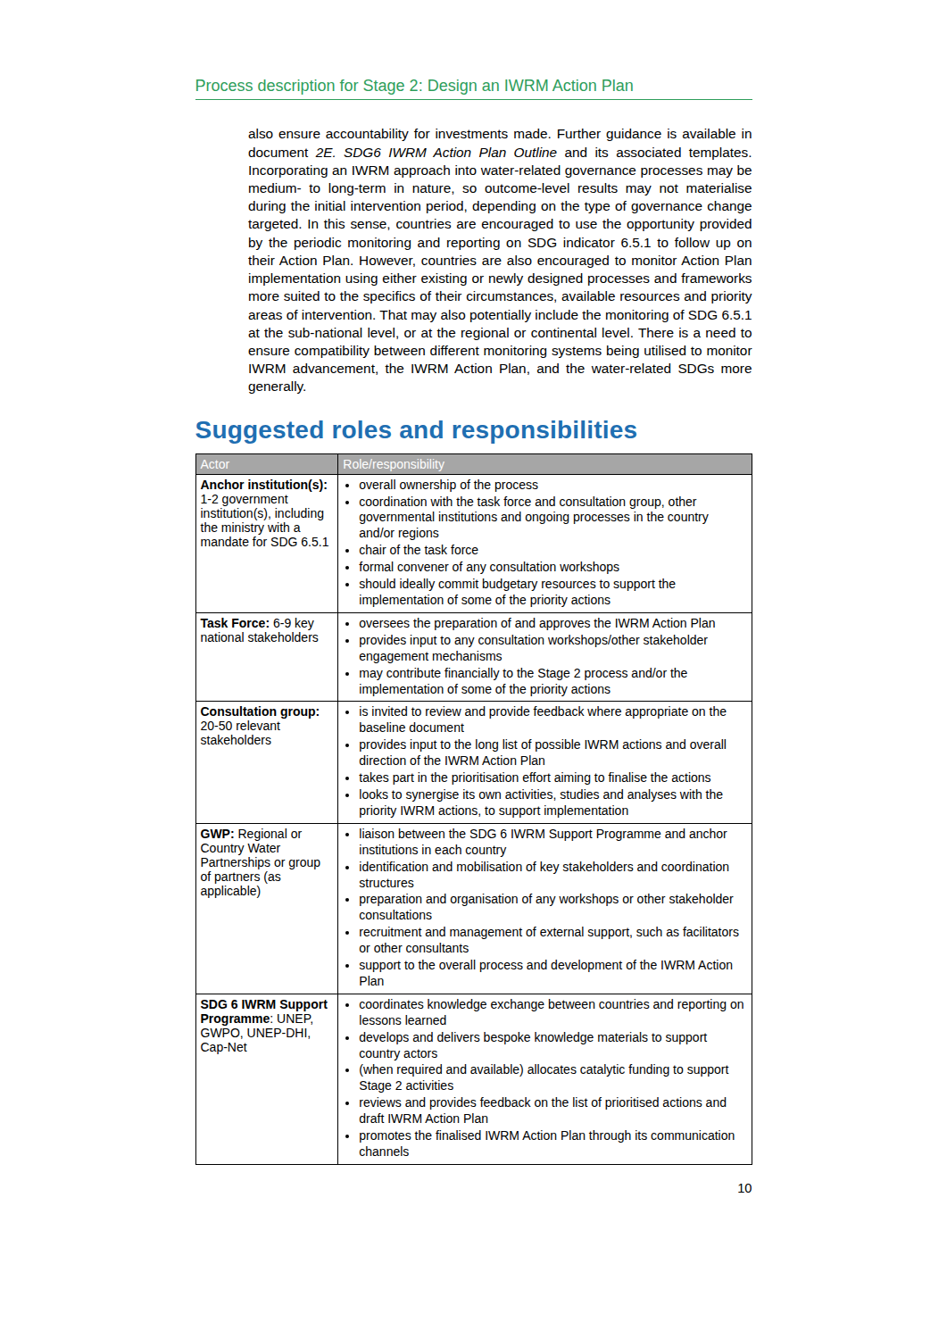Process description for Stage 2: Design an IWRM Action Plan
also ensure accountability for investments made. Further guidance is available in document 2E. SDG6 IWRM Action Plan Outline and its associated templates. Incorporating an IWRM approach into water-related governance processes may be medium- to long-term in nature, so outcome-level results may not materialise during the initial intervention period, depending on the type of governance change targeted. In this sense, countries are encouraged to use the opportunity provided by the periodic monitoring and reporting on SDG indicator 6.5.1 to follow up on their Action Plan. However, countries are also encouraged to monitor Action Plan implementation using either existing or newly designed processes and frameworks more suited to the specifics of their circumstances, available resources and priority areas of intervention. That may also potentially include the monitoring of SDG 6.5.1 at the sub-national level, or at the regional or continental level. There is a need to ensure compatibility between different monitoring systems being utilised to monitor IWRM advancement, the IWRM Action Plan, and the water-related SDGs more generally.
Suggested roles and responsibilities
| Actor | Role/responsibility |
| --- | --- |
| Anchor institution(s): 1-2 government institution(s), including the ministry with a mandate for SDG 6.5.1 | overall ownership of the process coordination with the task force and consultation group, other governmental institutions and ongoing processes in the country and/or regions chair of the task force formal convener of any consultation workshops should ideally commit budgetary resources to support the implementation of some of the priority actions |
| Task Force: 6-9 key national stakeholders | oversees the preparation of and approves the IWRM Action Plan provides input to any consultation workshops/other stakeholder engagement mechanisms may contribute financially to the Stage 2 process and/or the implementation of some of the priority actions |
| Consultation group: 20-50 relevant stakeholders | is invited to review and provide feedback where appropriate on the baseline document provides input to the long list of possible IWRM actions and overall direction of the IWRM Action Plan takes part in the prioritisation effort aiming to finalise the actions looks to synergise its own activities, studies and analyses with the priority IWRM actions, to support implementation |
| GWP: Regional or Country Water Partnerships or group of partners (as applicable) | liaison between the SDG 6 IWRM Support Programme and anchor institutions in each country identification and mobilisation of key stakeholders and coordination structures preparation and organisation of any workshops or other stakeholder consultations recruitment and management of external support, such as facilitators or other consultants support to the overall process and development of the IWRM Action Plan |
| SDG 6 IWRM Support Programme : UNEP, GWPO, UNEP-DHI, Cap-Net | coordinates knowledge exchange between countries and reporting on lessons learned develops and delivers bespoke knowledge materials to support country actors (when required and available) allocates catalytic funding to support Stage 2 activities reviews and provides feedback on the list of prioritised actions and draft IWRM Action Plan promotes the finalised IWRM Action Plan through its communication channels |
10